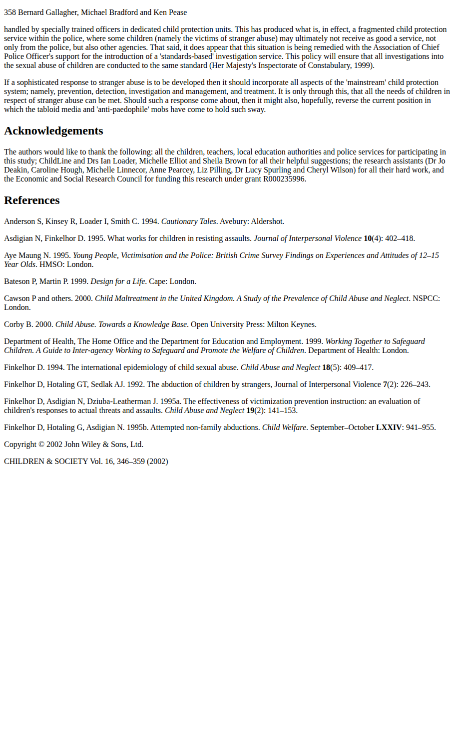358 Bernard Gallagher, Michael Bradford and Ken Pease
handled by specially trained officers in dedicated child protection units. This has produced what is, in effect, a fragmented child protection service within the police, where some children (namely the victims of stranger abuse) may ultimately not receive as good a service, not only from the police, but also other agencies. That said, it does appear that this situation is being remedied with the Association of Chief Police Officer's support for the introduction of a 'standards-based' investigation service. This policy will ensure that all investigations into the sexual abuse of children are conducted to the same standard (Her Majesty's Inspectorate of Constabulary, 1999).
If a sophisticated response to stranger abuse is to be developed then it should incorporate all aspects of the 'mainstream' child protection system; namely, prevention, detection, investigation and management, and treatment. It is only through this, that all the needs of children in respect of stranger abuse can be met. Should such a response come about, then it might also, hopefully, reverse the current position in which the tabloid media and 'anti-paedophile' mobs have come to hold such sway.
Acknowledgements
The authors would like to thank the following: all the children, teachers, local education authorities and police services for participating in this study; ChildLine and Drs Ian Loader, Michelle Elliot and Sheila Brown for all their helpful suggestions; the research assistants (Dr Jo Deakin, Caroline Hough, Michelle Linnecor, Anne Pearcey, Liz Pilling, Dr Lucy Spurling and Cheryl Wilson) for all their hard work, and the Economic and Social Research Council for funding this research under grant R000235996.
References
Anderson S, Kinsey R, Loader I, Smith C. 1994. Cautionary Tales. Avebury: Aldershot.
Asdigian N, Finkelhor D. 1995. What works for children in resisting assaults. Journal of Interpersonal Violence 10(4): 402–418.
Aye Maung N. 1995. Young People, Victimisation and the Police: British Crime Survey Findings on Experiences and Attitudes of 12–15 Year Olds. HMSO: London.
Bateson P, Martin P. 1999. Design for a Life. Cape: London.
Cawson P and others. 2000. Child Maltreatment in the United Kingdom. A Study of the Prevalence of Child Abuse and Neglect. NSPCC: London.
Corby B. 2000. Child Abuse. Towards a Knowledge Base. Open University Press: Milton Keynes.
Department of Health, The Home Office and the Department for Education and Employment. 1999. Working Together to Safeguard Children. A Guide to Inter-agency Working to Safeguard and Promote the Welfare of Children. Department of Health: London.
Finkelhor D. 1994. The international epidemiology of child sexual abuse. Child Abuse and Neglect 18(5): 409–417.
Finkelhor D, Hotaling GT, Sedlak AJ. 1992. The abduction of children by strangers, Journal of Interpersonal Violence 7(2): 226–243.
Finkelhor D, Asdigian N, Dziuba-Leatherman J. 1995a. The effectiveness of victimization prevention instruction: an evaluation of children's responses to actual threats and assaults. Child Abuse and Neglect 19(2): 141–153.
Finkelhor D, Hotaling G, Asdigian N. 1995b. Attempted non-family abductions. Child Welfare. September–October LXXIV: 941–955.
Copyright © 2002 John Wiley & Sons, Ltd.
CHILDREN & SOCIETY Vol. 16, 346–359 (2002)